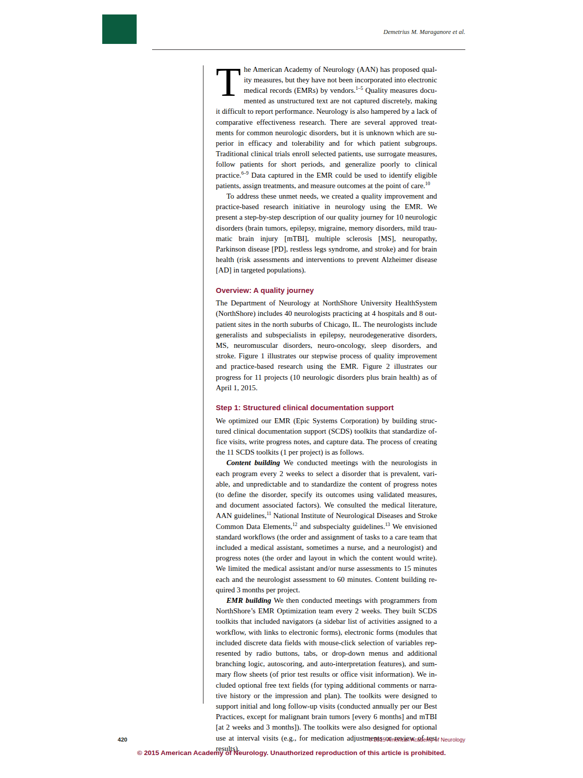Demetrius M. Maraganore et al.
The American Academy of Neurology (AAN) has proposed quality measures, but they have not been incorporated into electronic medical records (EMRs) by vendors.1–5 Quality measures documented as unstructured text are not captured discretely, making it difficult to report performance. Neurology is also hampered by a lack of comparative effectiveness research. There are several approved treatments for common neurologic disorders, but it is unknown which are superior in efficacy and tolerability and for which patient subgroups. Traditional clinical trials enroll selected patients, use surrogate measures, follow patients for short periods, and generalize poorly to clinical practice.6–9 Data captured in the EMR could be used to identify eligible patients, assign treatments, and measure outcomes at the point of care.10
To address these unmet needs, we created a quality improvement and practice-based research initiative in neurology using the EMR. We present a step-by-step description of our quality journey for 10 neurologic disorders (brain tumors, epilepsy, migraine, memory disorders, mild traumatic brain injury [mTBI], multiple sclerosis [MS], neuropathy, Parkinson disease [PD], restless legs syndrome, and stroke) and for brain health (risk assessments and interventions to prevent Alzheimer disease [AD] in targeted populations).
Overview: A quality journey
The Department of Neurology at NorthShore University HealthSystem (NorthShore) includes 40 neurologists practicing at 4 hospitals and 8 outpatient sites in the north suburbs of Chicago, IL. The neurologists include generalists and subspecialists in epilepsy, neurodegenerative disorders, MS, neuromuscular disorders, neuro-oncology, sleep disorders, and stroke. Figure 1 illustrates our stepwise process of quality improvement and practice-based research using the EMR. Figure 2 illustrates our progress for 11 projects (10 neurologic disorders plus brain health) as of April 1, 2015.
Step 1: Structured clinical documentation support
We optimized our EMR (Epic Systems Corporation) by building structured clinical documentation support (SCDS) toolkits that standardize office visits, write progress notes, and capture data. The process of creating the 11 SCDS toolkits (1 per project) is as follows.
Content building We conducted meetings with the neurologists in each program every 2 weeks to select a disorder that is prevalent, variable, and unpredictable and to standardize the content of progress notes (to define the disorder, specify its outcomes using validated measures, and document associated factors). We consulted the medical literature, AAN guidelines,11 National Institute of Neurological Diseases and Stroke Common Data Elements,12 and subspecialty guidelines.13 We envisioned standard workflows (the order and assignment of tasks to a care team that included a medical assistant, sometimes a nurse, and a neurologist) and progress notes (the order and layout in which the content would write). We limited the medical assistant and/or nurse assessments to 15 minutes each and the neurologist assessment to 60 minutes. Content building required 3 months per project.
EMR building We then conducted meetings with programmers from NorthShore’s EMR Optimization team every 2 weeks. They built SCDS toolkits that included navigators (a sidebar list of activities assigned to a workflow, with links to electronic forms), electronic forms (modules that included discrete data fields with mouse-click selection of variables represented by radio buttons, tabs, or drop-down menus and additional branching logic, autoscoring, and auto-interpretation features), and summary flow sheets (of prior test results or office visit information). We included optional free text fields (for typing additional comments or narrative history or the impression and plan). The toolkits were designed to support initial and long follow-up visits (conducted annually per our Best Practices, except for malignant brain tumors [every 6 months] and mTBI [at 2 weeks and 3 months]). The toolkits were also designed for optional use at interval visits (e.g., for medication adjustments or review of test results).
420 © 2015 American Academy of Neurology
© 2015 American Academy of Neurology. Unauthorized reproduction of this article is prohibited.